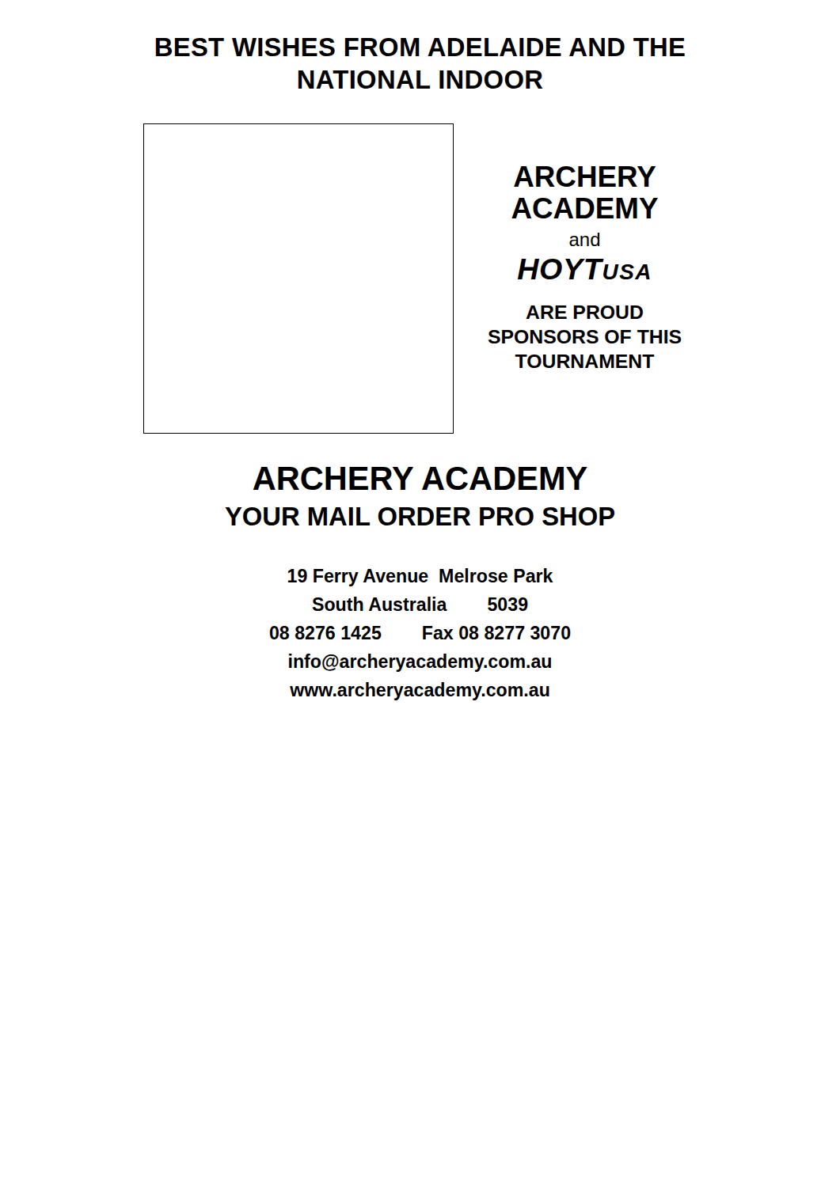Best wishes from Adelaide and the National Indoor
Archery
Academy
and
HOYTUSA
Are proud sponsors of this tournament
Archery Academy
Your mail order pro shop
19 Ferry Avenue Melrose Park South Australia 5039 08 8276 1425 Fax 08 8277 3070 info@archeryacademy.com.au www.archeryacademy.com.au